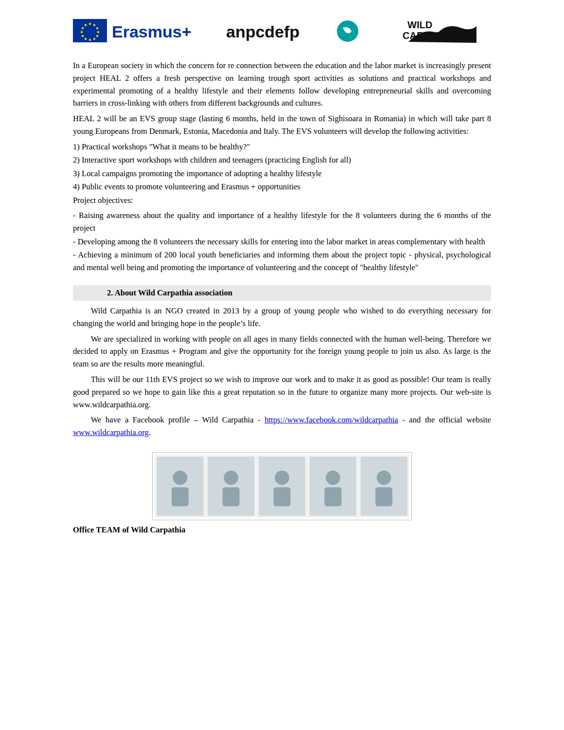In a European society in which the concern for re connection between the education and the labor market is increasingly present project HEAL 2 offers a fresh perspective on learning trough sport activities as solutions and practical workshops and experimental promoting of a healthy lifestyle and their elements follow developing entrepreneurial skills and overcoming barriers in cross-linking with others from different backgrounds and cultures.
HEAL 2 will be an EVS group stage (lasting 6 months, held in the town of Sighisoara in Romania) in which will take part 8 young Europeans from Denmark, Estonia, Macedonia and Italy. The EVS volunteers will develop the following activities:
1) Practical workshops "What it means to be healthy?"
2) Interactive sport workshops with children and teenagers (practicing English for all)
3) Local campaigns promoting the importance of adopting a healthy lifestyle
4) Public events to promote volunteering and Erasmus + opportunities
Project objectives:
- Raising awareness about the quality and importance of a healthy lifestyle for the 8 volunteers during the 6 months of the project
- Developing among the 8 volunteers the necessary skills for entering into the labor market in areas complementary with health
- Achieving a minimum of 200 local youth beneficiaries and informing them about the project topic - physical, psychological and mental well being and promoting the importance of volunteering and the concept of "healthy lifestyle"
2. About Wild Carpathia association
Wild Carpathia is an NGO created in 2013 by a group of young people who wished to do everything necessary for changing the world and bringing hope in the people’s life.
We are specialized in working with people on all ages in many fields connected with the human well-being. Therefore we decided to apply on Erasmus + Program and give the opportunity for the foreign young people to join us also. As large is the team so are the results more meaningful.
This will be our 11th EVS project so we wish to improve our work and to make it as good as possible! Our team is really good prepared so we hope to gain like this a great reputation so in the future to organize many more projects. Our web-site is www.wildcarpathia.org.
We have a Facebook profile – Wild Carpathia - https://www.facebook.com/wildcarpathia - and the official website www.wildcarpathia.org.
Office TEAM of Wild Carpathia